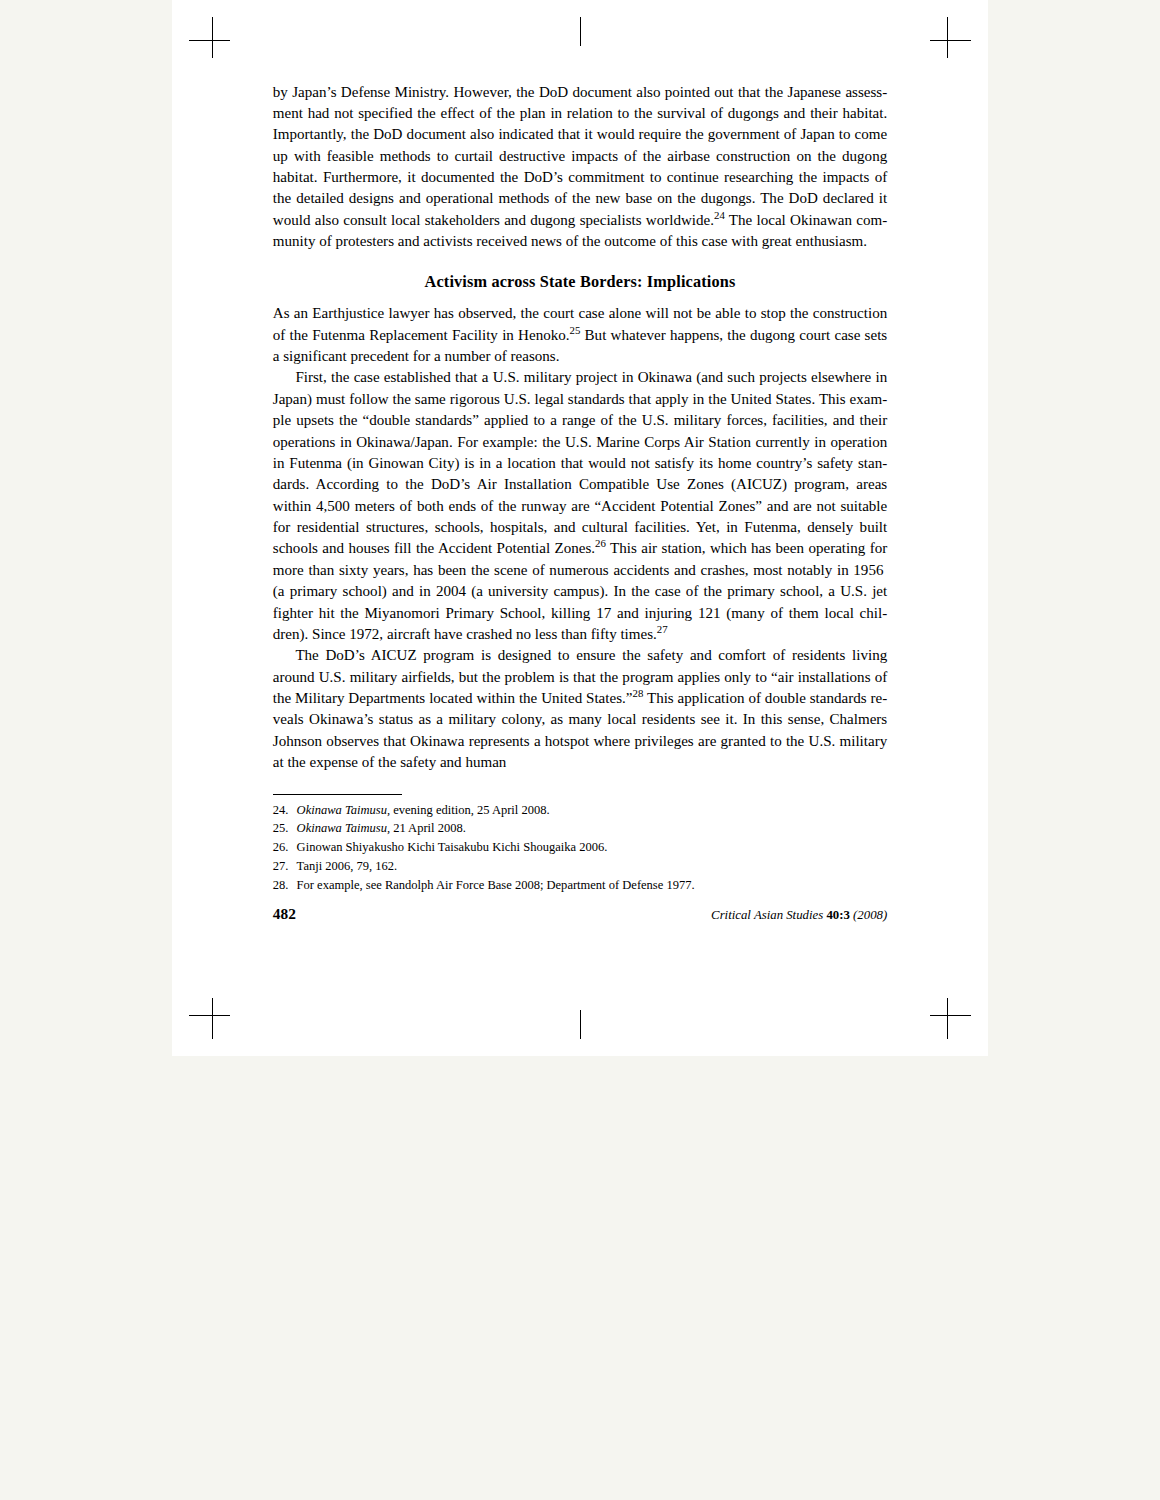by Japan’s Defense Ministry. However, the DoD document also pointed out that the Japanese assessment had not specified the effect of the plan in relation to the survival of dugongs and their habitat. Importantly, the DoD document also indicated that it would require the government of Japan to come up with feasible methods to curtail destructive impacts of the airbase construction on the dugong habitat. Furthermore, it documented the DoD’s commitment to continue researching the impacts of the detailed designs and operational methods of the new base on the dugongs. The DoD declared it would also consult local stakeholders and dugong specialists worldwide.24 The local Okinawan community of protesters and activists received news of the outcome of this case with great enthusiasm.
Activism across State Borders: Implications
As an Earthjustice lawyer has observed, the court case alone will not be able to stop the construction of the Futenma Replacement Facility in Henoko.25 But whatever happens, the dugong court case sets a significant precedent for a number of reasons.
First, the case established that a U.S. military project in Okinawa (and such projects elsewhere in Japan) must follow the same rigorous U.S. legal standards that apply in the United States. This example upsets the “double standards” applied to a range of the U.S. military forces, facilities, and their operations in Okinawa/Japan. For example: the U.S. Marine Corps Air Station currently in operation in Futenma (in Ginowan City) is in a location that would not satisfy its home country’s safety standards. According to the DoD’s Air Installation Compatible Use Zones (AICUZ) program, areas within 4,500 meters of both ends of the runway are “Accident Potential Zones” and are not suitable for residential structures, schools, hospitals, and cultural facilities. Yet, in Futenma, densely built schools and houses fill the Accident Potential Zones.26 This air station, which has been operating for more than sixty years, has been the scene of numerous accidents and crashes, most notably in 1956 (a primary school) and in 2004 (a university campus). In the case of the primary school, a U.S. jet fighter hit the Miyanomori Primary School, killing 17 and injuring 121 (many of them local children). Since 1972, aircraft have crashed no less than fifty times.27
The DoD’s AICUZ program is designed to ensure the safety and comfort of residents living around U.S. military airfields, but the problem is that the program applies only to “air installations of the Military Departments located within the United States.”28 This application of double standards reveals Okinawa’s status as a military colony, as many local residents see it. In this sense, Chalmers Johnson observes that Okinawa represents a hotspot where privileges are granted to the U.S. military at the expense of the safety and human
24. Okinawa Taimusu, evening edition, 25 April 2008.
25. Okinawa Taimusu, 21 April 2008.
26. Ginowan Shiyakusho Kichi Taisakubu Kichi Shougaika 2006.
27. Tanji 2006, 79, 162.
28. For example, see Randolph Air Force Base 2008; Department of Defense 1977.
482 Critical Asian Studies 40:3 (2008)